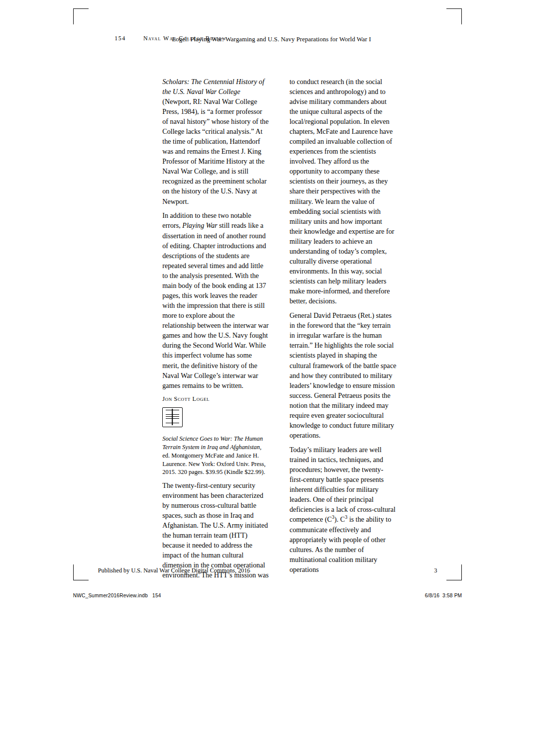154 Naval War College Review Logel: Playing War: Wargaming and U.S. Navy Preparations for World War I
Scholars: The Centennial History of the U.S. Naval War College (Newport, RI: Naval War College Press, 1984), is “a former professor of naval history” whose history of the College lacks “critical analysis.” At the time of publication, Hattendorf was and remains the Ernest J. King Professor of Maritime History at the Naval War College, and is still recognized as the preeminent scholar on the history of the U.S. Navy at Newport.
In addition to these two notable errors, Playing War still reads like a dissertation in need of another round of editing. Chapter introductions and descriptions of the students are repeated several times and add little to the analysis presented. With the main body of the book ending at 137 pages, this work leaves the reader with the impression that there is still more to explore about the relationship between the interwar war games and how the U.S. Navy fought during the Second World War. While this imperfect volume has some merit, the definitive history of the Naval War College’s interwar war games remains to be written.
Jon Scott Logel
Social Science Goes to War: The Human Terrain System in Iraq and Afghanistan, ed. Montgomery McFate and Janice H. Laurence. New York: Oxford Univ. Press, 2015. 320 pages. $39.95 (Kindle $22.99).
The twenty-first-century security environment has been characterized by numerous cross-cultural battle spaces, such as those in Iraq and Afghanistan. The U.S. Army initiated the human terrain team (HTT) because it needed to address the impact of the human cultural dimension in the combat operational environment. The HTT’s mission was to conduct research (in the social sciences and anthropology) and to advise military commanders about the unique cultural aspects of the local/regional population. In eleven chapters, McFate and Laurence have compiled an invaluable collection of experiences from the scientists involved. They afford us the opportunity to accompany these scientists on their journeys, as they share their perspectives with the military. We learn the value of embedding social scientists with military units and how important their knowledge and expertise are for military leaders to achieve an understanding of today’s complex, culturally diverse operational environments. In this way, social scientists can help military leaders make more-informed, and therefore better, decisions.
General David Petraeus (Ret.) states in the foreword that the “key terrain in irregular warfare is the human terrain.” He highlights the role social scientists played in shaping the cultural framework of the battle space and how they contributed to military leaders’ knowledge to ensure mission success. General Petraeus posits the notion that the military indeed may require even greater sociocultural knowledge to conduct future military operations.
Today’s military leaders are well trained in tactics, techniques, and procedures; however, the twenty-first-century battle space presents inherent difficulties for military leaders. One of their principal deficiencies is a lack of cross-cultural competence (C3). C3 is the ability to communicate effectively and appropriately with people of other cultures. As the number of multinational coalition military operations
Published by U.S. Naval War College Digital Commons, 2016 3
NWC_Summer2016Review.indb 154 6/8/16 3:58 PM